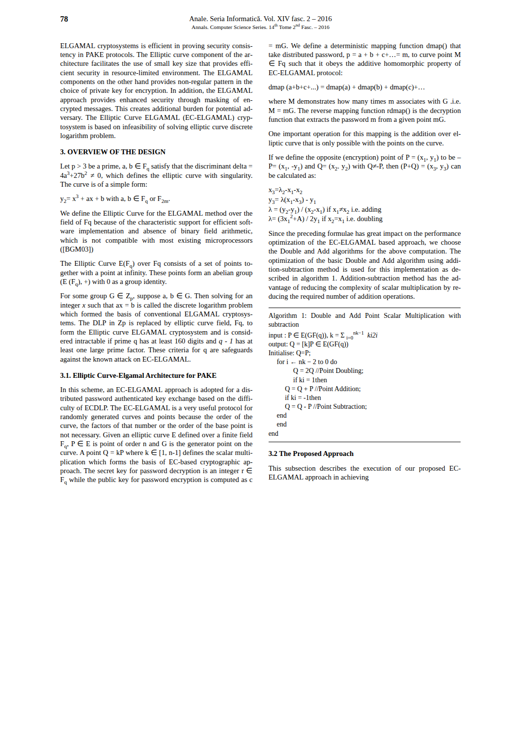78
Anale. Seria Informatică. Vol. XIV fasc. 2 – 2016
Annals. Computer Science Series. 14th Tome 2nd Fasc. – 2016
ELGAMAL cryptosystems is efficient in proving security consistency in PAKE protocols. The Elliptic curve component of the architecture facilitates the use of small key size that provides efficient security in resource-limited environment. The ELGAMAL components on the other hand provides non-regular pattern in the choice of private key for encryption. In addition, the ELGAMAL approach provides enhanced security through masking of encrypted messages. This creates additional burden for potential adversary. The Elliptic Curve ELGAMAL (EC-ELGAMAL) cryptosystem is based on infeasibility of solving elliptic curve discrete logarithm problem.
3. Overview of the Design
Let p > 3 be a prime, a, b ∈ Fq satisfy that the discriminant delta = 4a3+27b2 ≠ 0, which defines the elliptic curve with singularity. The curve is of a simple form:
y2= x3 + ax + b with a, b ∈ Fq or F2m.
We define the Elliptic Curve for the ELGAMAL method over the field of Fq because of the characteristic support for efficient software implementation and absence of binary field arithmetic, which is not compatible with most existing microprocessors ([BGM03])
The Elliptic Curve E(Fq) over Fq consists of a set of points together with a point at infinity. These points form an abelian group (E (Fq), +) with 0 as a group identity.
For some group G ∈ Zp, suppose a, b ∈ G. Then solving for an integer x such that ax = b is called the discrete logarithm problem which formed the basis of conventional ELGAMAL cryptosystems. The DLP in Zp is replaced by elliptic curve field, Fq, to form the Elliptic curve ELGAMAL cryptosystem and is considered intractable if prime q has at least 160 digits and q - 1 has at least one large prime factor. These criteria for q are safeguards against the known attack on EC-ELGAMAL.
3.1. Elliptic Curve-Elgamal Architecture for PAKE
In this scheme, an EC-ELGAMAL approach is adopted for a distributed password authenticated key exchange based on the difficulty of ECDLP. The EC-ELGAMAL is a very useful protocol for randomly generated curves and points because the order of the curve, the factors of that number or the order of the base point is not necessary. Given an elliptic curve E defined over a finite field Fq, P ∈ E is point of order n and G is the generator point on the curve. A point Q = kP where k ∈ [1, n-1] defines the scalar multiplication which forms the basis of EC-based cryptographic approach. The secret key for password decryption is an integer r ∈ Fq while the public key for password encryption is computed as c = mG. We define a deterministic mapping function dmap() that take distributed password, p = a + b + c+…= m, to curve point M ∈ Fq such that it obeys the additive homomorphic property of EC-ELGAMAL protocol:
dmap (a+b+c+...) = dmap(a) + dmap(b) + dmap(c)+…
where M demonstrates how many times m associates with G .i.e. M = mG. The reverse mapping function rdmap() is the decryption function that extracts the password m from a given point mG.
One important operation for this mapping is the addition over elliptic curve that is only possible with the points on the curve.
If we define the opposite (encryption) point of P = (x1, y1) to be –P= (x1, -y1) and Q= (x2. y2) with Q≠-P, then (P+Q) = (x3, y3) can be calculated as:
x3=λ2-x1-x2
y3= λ(x1-x3) - y1
λ = (y2-y1) / (x2-x1) if x1≠x2 i.e. adding
λ= (3x12+A) / 2y1 if x2=x1 i.e. doubling
Since the preceding formulae has great impact on the performance optimization of the EC-ELGAMAL based approach, we choose the Double and Add algorithms for the above computation. The optimization of the basic Double and Add algorithm using addition-subtraction method is used for this implementation as described in algorithm 1. Addition-subtraction method has the advantage of reducing the complexity of scalar multiplication by reducing the required number of addition operations.
Algorithm 1: Double and Add Point Scalar Multiplication with subtraction
input : P ∈ E(GF(q)), k = Σ i=0nk−1 ki2i
output: Q = [k]P ∈ E(GF(q))
Initialise: Q=P;
for i ← nk − 2 to 0 do
Q = 2Q //Point Doubling;
if ki = 1then
Q = Q + P //Point Addition;
if ki = -1then
Q = Q - P //Point Subtraction;
end
end
end
3.2 The Proposed Approach
This subsection describes the execution of our proposed EC-ELGAMAL approach in achieving